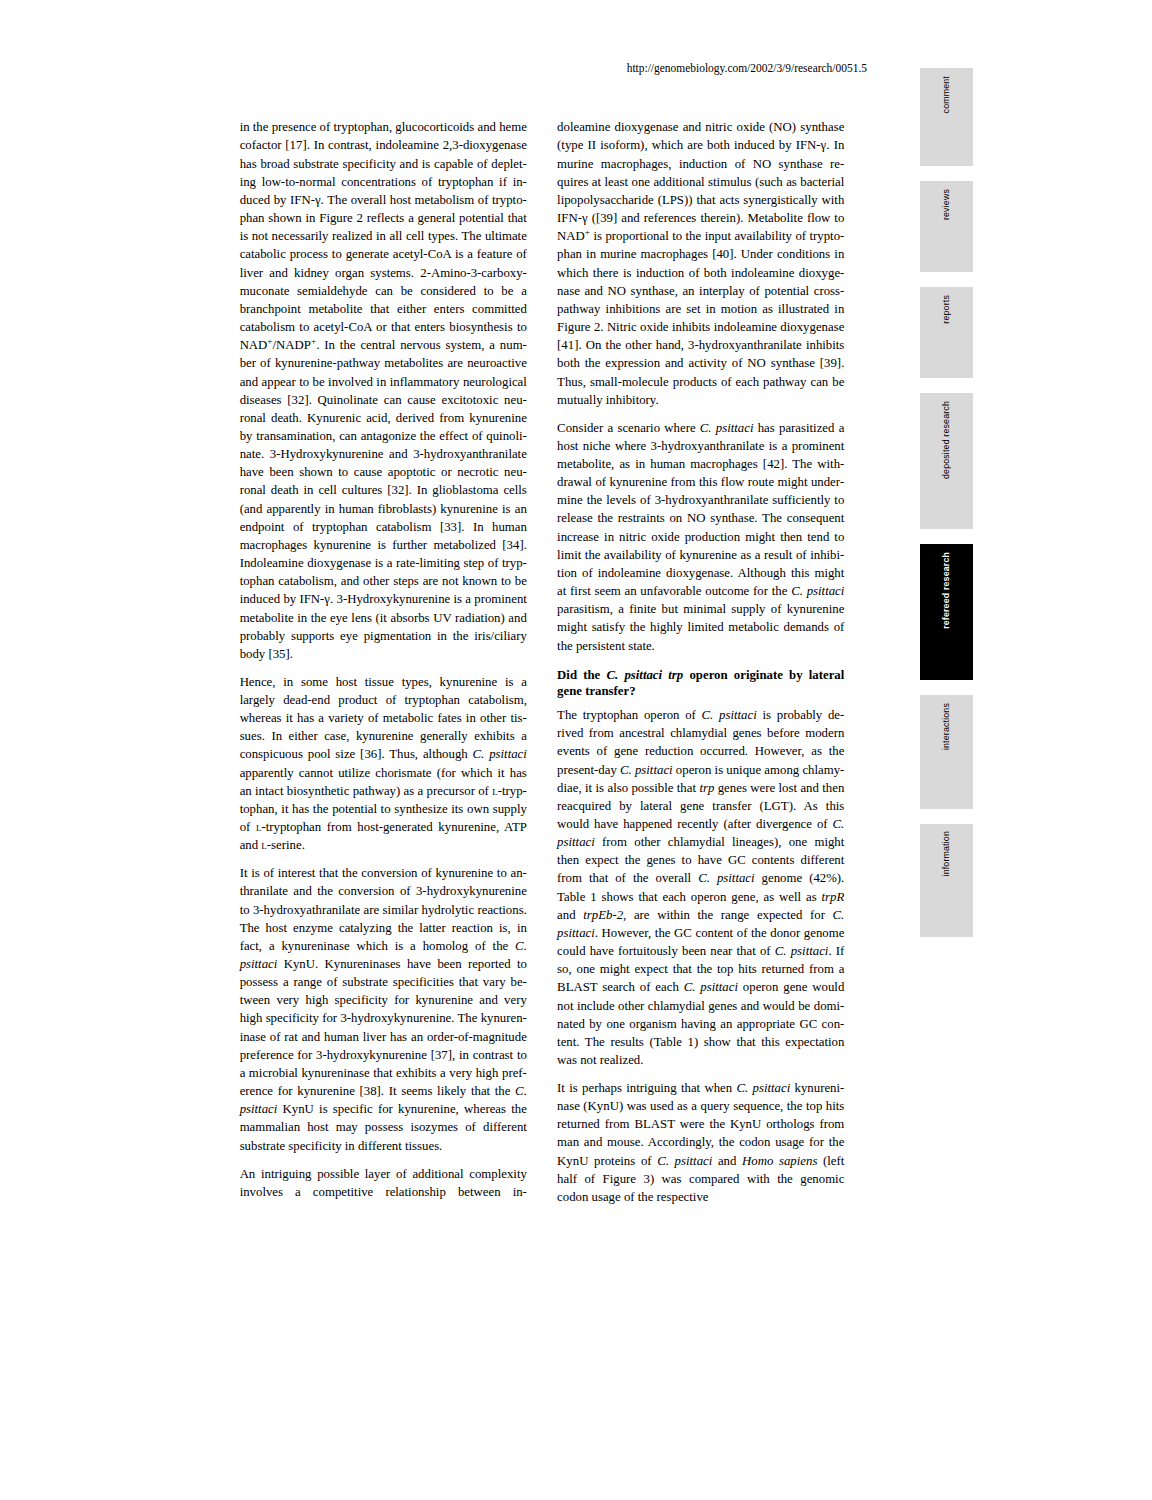http://genomebiology.com/2002/3/9/research/0051.5
in the presence of tryptophan, glucocorticoids and heme cofactor [17]. In contrast, indoleamine 2,3-dioxygenase has broad substrate specificity and is capable of depleting low-to-normal concentrations of tryptophan if induced by IFN-γ. The overall host metabolism of tryptophan shown in Figure 2 reflects a general potential that is not necessarily realized in all cell types. The ultimate catabolic process to generate acetyl-CoA is a feature of liver and kidney organ systems. 2-Amino-3-carboxymuconate semialdehyde can be considered to be a branchpoint metabolite that either enters committed catabolism to acetyl-CoA or that enters biosynthesis to NAD+/NADP+. In the central nervous system, a number of kynurenine-pathway metabolites are neuroactive and appear to be involved in inflammatory neurological diseases [32]. Quinolinate can cause excitotoxic neuronal death. Kynurenic acid, derived from kynurenine by transamination, can antagonize the effect of quinolinate. 3-Hydroxykynurenine and 3-hydroxyanthranilate have been shown to cause apoptotic or necrotic neuronal death in cell cultures [32]. In glioblastoma cells (and apparently in human fibroblasts) kynurenine is an endpoint of tryptophan catabolism [33]. In human macrophages kynurenine is further metabolized [34]. Indoleamine dioxygenase is a rate-limiting step of tryptophan catabolism, and other steps are not known to be induced by IFN-γ. 3-Hydroxykynurenine is a prominent metabolite in the eye lens (it absorbs UV radiation) and probably supports eye pigmentation in the iris/ciliary body [35].
Hence, in some host tissue types, kynurenine is a largely dead-end product of tryptophan catabolism, whereas it has a variety of metabolic fates in other tissues. In either case, kynurenine generally exhibits a conspicuous pool size [36]. Thus, although C. psittaci apparently cannot utilize chorismate (for which it has an intact biosynthetic pathway) as a precursor of l-tryptophan, it has the potential to synthesize its own supply of l-tryptophan from host-generated kynurenine, ATP and l-serine.
It is of interest that the conversion of kynurenine to anthranilate and the conversion of 3-hydroxykynurenine to 3-hydroxyathranilate are similar hydrolytic reactions. The host enzyme catalyzing the latter reaction is, in fact, a kynureninase which is a homolog of the C. psittaci KynU. Kynureninases have been reported to possess a range of substrate specificities that vary between very high specificity for kynurenine and very high specificity for 3-hydroxykynurenine. The kynureninase of rat and human liver has an order-of-magnitude preference for 3-hydroxykynurenine [37], in contrast to a microbial kynureninase that exhibits a very high preference for kynurenine [38]. It seems likely that the C. psittaci KynU is specific for kynurenine, whereas the mammalian host may possess isozymes of different substrate specificity in different tissues.
An intriguing possible layer of additional complexity involves a competitive relationship between indoleamine dioxygenase and nitric oxide (NO) synthase (type II isoform), which are both induced by IFN-γ. In murine macrophages, induction of NO synthase requires at least one additional stimulus (such as bacterial lipopolysaccharide (LPS)) that acts synergistically with IFN-γ ([39] and references therein). Metabolite flow to NAD+ is proportional to the input availability of tryptophan in murine macrophages [40]. Under conditions in which there is induction of both indoleamine dioxygenase and NO synthase, an interplay of potential cross-pathway inhibitions are set in motion as illustrated in Figure 2. Nitric oxide inhibits indoleamine dioxygenase [41]. On the other hand, 3-hydroxyanthranilate inhibits both the expression and activity of NO synthase [39]. Thus, small-molecule products of each pathway can be mutually inhibitory.
Consider a scenario where C. psittaci has parasitized a host niche where 3-hydroxyanthranilate is a prominent metabolite, as in human macrophages [42]. The withdrawal of kynurenine from this flow route might undermine the levels of 3-hydroxyanthranilate sufficiently to release the restraints on NO synthase. The consequent increase in nitric oxide production might then tend to limit the availability of kynurenine as a result of inhibition of indoleamine dioxygenase. Although this might at first seem an unfavorable outcome for the C. psittaci parasitism, a finite but minimal supply of kynurenine might satisfy the highly limited metabolic demands of the persistent state.
Did the C. psittaci trp operon originate by lateral gene transfer?
The tryptophan operon of C. psittaci is probably derived from ancestral chlamydial genes before modern events of gene reduction occurred. However, as the present-day C. psittaci operon is unique among chlamydiae, it is also possible that trp genes were lost and then reacquired by lateral gene transfer (LGT). As this would have happened recently (after divergence of C. psittaci from other chlamydial lineages), one might then expect the genes to have GC contents different from that of the overall C. psittaci genome (42%). Table 1 shows that each operon gene, as well as trpR and trpEb-2, are within the range expected for C. psittaci. However, the GC content of the donor genome could have fortuitously been near that of C. psittaci. If so, one might expect that the top hits returned from a BLAST search of each C. psittaci operon gene would not include other chlamydial genes and would be dominated by one organism having an appropriate GC content. The results (Table 1) show that this expectation was not realized.
It is perhaps intriguing that when C. psittaci kynureninase (KynU) was used as a query sequence, the top hits returned from BLAST were the KynU orthologs from man and mouse. Accordingly, the codon usage for the KynU proteins of C. psittaci and Homo sapiens (left half of Figure 3) was compared with the genomic codon usage of the respective
comment
reviews
reports
deposited research
refereed research
interactions
information